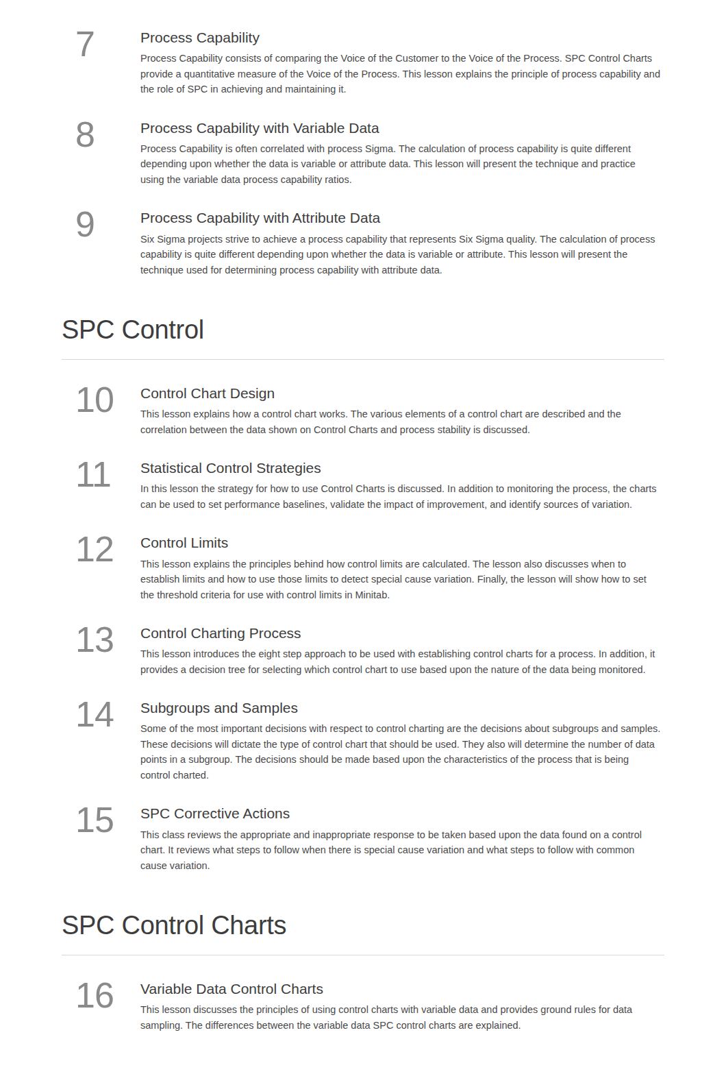7
Process Capability
Process Capability consists of comparing the Voice of the Customer to the Voice of the Process. SPC Control Charts provide a quantitative measure of the Voice of the Process. This lesson explains the principle of process capability and the role of SPC in achieving and maintaining it.
8
Process Capability with Variable Data
Process Capability is often correlated with process Sigma. The calculation of process capability is quite different depending upon whether the data is variable or attribute data. This lesson will present the technique and practice using the variable data process capability ratios.
9
Process Capability with Attribute Data
Six Sigma projects strive to achieve a process capability that represents Six Sigma quality. The calculation of process capability is quite different depending upon whether the data is variable or attribute. This lesson will present the technique used for determining process capability with attribute data.
SPC Control
10
Control Chart Design
This lesson explains how a control chart works. The various elements of a control chart are described and the correlation between the data shown on Control Charts and process stability is discussed.
11
Statistical Control Strategies
In this lesson the strategy for how to use Control Charts is discussed. In addition to monitoring the process, the charts can be used to set performance baselines, validate the impact of improvement, and identify sources of variation.
12
Control Limits
This lesson explains the principles behind how control limits are calculated. The lesson also discusses when to establish limits and how to use those limits to detect special cause variation. Finally, the lesson will show how to set the threshold criteria for use with control limits in Minitab.
13
Control Charting Process
This lesson introduces the eight step approach to be used with establishing control charts for a process. In addition, it provides a decision tree for selecting which control chart to use based upon the nature of the data being monitored.
14
Subgroups and Samples
Some of the most important decisions with respect to control charting are the decisions about subgroups and samples. These decisions will dictate the type of control chart that should be used. They also will determine the number of data points in a subgroup. The decisions should be made based upon the characteristics of the process that is being control charted.
15
SPC Corrective Actions
This class reviews the appropriate and inappropriate response to be taken based upon the data found on a control chart. It reviews what steps to follow when there is special cause variation and what steps to follow with common cause variation.
SPC Control Charts
16
Variable Data Control Charts
This lesson discusses the principles of using control charts with variable data and provides ground rules for data sampling. The differences between the variable data SPC control charts are explained.